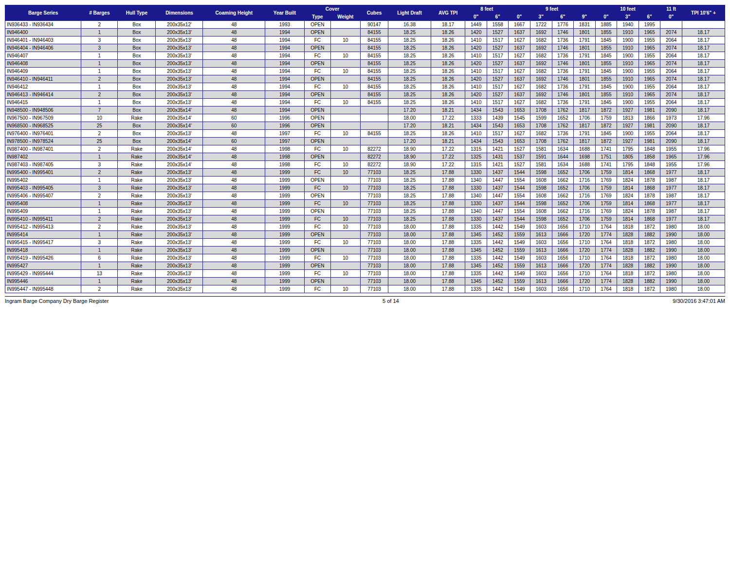| Barge Series | # Barges | Hull Type | Dimensions | Coaming Height | Year Built | Cover | Cubes | Light Draft | AVG TPI | 8 feet | 9 feet | 10 feet | 11 ft | TPI 10'6" + |
| --- | --- | --- | --- | --- | --- | --- | --- | --- | --- | --- | --- | --- | --- | --- |
| Type | Weight | 0" | 6" | 0" | 3" | 6" | 9" | 0" | 3" | 6" | 0" |
| IN936433 - IN936434 | 2 | Box | 200x35x12' | 48 | 1993 | OPEN | | 90147 | 16.38 | 18.17 | 1449 | 1558 | 1667 | 1722 | 1776 | 1831 | 1885 | 1940 | 1995 | | |
| IN946400 | 1 | Box | 200x35x13' | 48 | 1994 | OPEN | | 84155 | 18.25 | 18.26 | 1420 | 1527 | 1637 | 1692 | 1746 | 1801 | 1855 | 1910 | 1965 | 2074 | 18.17 |
| IN946401 - IN946403 | 3 | Box | 200x35x13' | 48 | 1994 | FC | 10 | 84155 | 18.25 | 18.26 | 1410 | 1517 | 1627 | 1682 | 1736 | 1791 | 1845 | 1900 | 1955 | 2064 | 18.17 |
| IN946404 - IN946406 | 3 | Box | 200x35x13' | 48 | 1994 | OPEN | | 84155 | 18.25 | 18.26 | 1420 | 1527 | 1637 | 1692 | 1746 | 1801 | 1855 | 1910 | 1965 | 2074 | 18.17 |
| IN946407 | 1 | Box | 200x35x13' | 48 | 1994 | FC | 10 | 84155 | 18.25 | 18.26 | 1410 | 1517 | 1627 | 1682 | 1736 | 1791 | 1845 | 1900 | 1955 | 2064 | 18.17 |
| IN946408 | 1 | Box | 200x35x13' | 48 | 1994 | OPEN | | 84155 | 18.25 | 18.26 | 1420 | 1527 | 1637 | 1692 | 1746 | 1801 | 1855 | 1910 | 1965 | 2074 | 18.17 |
| IN946409 | 1 | Box | 200x35x13' | 48 | 1994 | FC | 10 | 84155 | 18.25 | 18.26 | 1410 | 1517 | 1627 | 1682 | 1736 | 1791 | 1845 | 1900 | 1955 | 2064 | 18.17 |
| IN946410 - IN946411 | 2 | Box | 200x35x13' | 48 | 1994 | OPEN | | 84155 | 18.25 | 18.26 | 1420 | 1527 | 1637 | 1692 | 1746 | 1801 | 1855 | 1910 | 1965 | 2074 | 18.17 |
| IN946412 | 1 | Box | 200x35x13' | 48 | 1994 | FC | 10 | 84155 | 18.25 | 18.26 | 1410 | 1517 | 1627 | 1682 | 1736 | 1791 | 1845 | 1900 | 1955 | 2064 | 18.17 |
| IN946413 - IN946414 | 2 | Box | 200x35x13' | 48 | 1994 | OPEN | | 84155 | 18.25 | 18.26 | 1420 | 1527 | 1637 | 1692 | 1746 | 1801 | 1855 | 1910 | 1965 | 2074 | 18.17 |
| IN946415 | 1 | Box | 200x35x13' | 48 | 1994 | FC | 10 | 84155 | 18.25 | 18.26 | 1410 | 1517 | 1627 | 1682 | 1736 | 1791 | 1845 | 1900 | 1955 | 2064 | 18.17 |
| IN948500 - IN948506 | 7 | Box | 200x35x14' | 48 | 1994 | OPEN | | | 17.20 | 18.21 | 1434 | 1543 | 1653 | 1708 | 1762 | 1817 | 1872 | 1927 | 1981 | 2090 | 18.17 |
| IN967500 - IN967509 | 10 | Rake | 200x35x14' | 60 | 1996 | OPEN | | | 18.00 | 17.22 | 1333 | 1439 | 1545 | 1599 | 1652 | 1706 | 1759 | 1813 | 1866 | 1973 | 17.96 |
| IN968500 - IN968525 | 25 | Box | 200x35x14' | 60 | 1996 | OPEN | | | 17.20 | 18.21 | 1434 | 1543 | 1653 | 1708 | 1762 | 1817 | 1872 | 1927 | 1981 | 2090 | 18.17 |
| IN976400 - IN976401 | 2 | Box | 200x35x13' | 48 | 1997 | FC | 10 | 84155 | 18.25 | 18.26 | 1410 | 1517 | 1627 | 1682 | 1736 | 1791 | 1845 | 1900 | 1955 | 2064 | 18.17 |
| IN978500 - IN978524 | 25 | Box | 200x35x14' | 60 | 1997 | OPEN | | | 17.20 | 18.21 | 1434 | 1543 | 1653 | 1708 | 1762 | 1817 | 1872 | 1927 | 1981 | 2090 | 18.17 |
| IN987400 - IN987401 | 2 | Rake | 200x35x14' | 48 | 1998 | FC | 10 | 82272 | 18.90 | 17.22 | 1315 | 1421 | 1527 | 1581 | 1634 | 1688 | 1741 | 1795 | 1848 | 1955 | 17.96 |
| IN987402 | 1 | Rake | 200x35x14' | 48 | 1998 | OPEN | | 82272 | 18.90 | 17.22 | 1325 | 1431 | 1537 | 1591 | 1644 | 1698 | 1751 | 1805 | 1858 | 1965 | 17.96 |
| IN987403 - IN987405 | 3 | Rake | 200x35x14' | 48 | 1998 | FC | 10 | 82272 | 18.90 | 17.22 | 1315 | 1421 | 1527 | 1581 | 1634 | 1688 | 1741 | 1795 | 1848 | 1955 | 17.96 |
| IN995400 - IN995401 | 2 | Rake | 200x35x13' | 48 | 1999 | FC | 10 | 77103 | 18.25 | 17.88 | 1330 | 1437 | 1544 | 1598 | 1652 | 1706 | 1759 | 1814 | 1868 | 1977 | 18.17 |
| IN995402 | 1 | Rake | 200x35x13' | 48 | 1999 | OPEN | | 77103 | 18.25 | 17.88 | 1340 | 1447 | 1554 | 1608 | 1662 | 1716 | 1769 | 1824 | 1878 | 1987 | 18.17 |
| IN995403 - IN995405 | 3 | Rake | 200x35x13' | 48 | 1999 | FC | 10 | 77103 | 18.25 | 17.88 | 1330 | 1437 | 1544 | 1598 | 1652 | 1706 | 1759 | 1814 | 1868 | 1977 | 18.17 |
| IN995406 - IN995407 | 2 | Rake | 200x35x13' | 48 | 1999 | OPEN | | 77103 | 18.25 | 17.88 | 1340 | 1447 | 1554 | 1608 | 1662 | 1716 | 1769 | 1824 | 1878 | 1987 | 18.17 |
| IN995408 | 1 | Rake | 200x35x13' | 48 | 1999 | FC | 10 | 77103 | 18.25 | 17.88 | 1330 | 1437 | 1544 | 1598 | 1652 | 1706 | 1759 | 1814 | 1868 | 1977 | 18.17 |
| IN995409 | 1 | Rake | 200x35x13' | 48 | 1999 | OPEN | | 77103 | 18.25 | 17.88 | 1340 | 1447 | 1554 | 1608 | 1662 | 1716 | 1769 | 1824 | 1878 | 1987 | 18.17 |
| IN995410 - IN995411 | 2 | Rake | 200x35x13' | 48 | 1999 | FC | 10 | 77103 | 18.25 | 17.88 | 1330 | 1437 | 1544 | 1598 | 1652 | 1706 | 1759 | 1814 | 1868 | 1977 | 18.17 |
| IN995412 - IN995413 | 2 | Rake | 200x35x13' | 48 | 1999 | FC | 10 | 77103 | 18.00 | 17.88 | 1335 | 1442 | 1549 | 1603 | 1656 | 1710 | 1764 | 1818 | 1872 | 1980 | 18.00 |
| IN995414 | 1 | Rake | 200x35x13' | 48 | 1999 | OPEN | | 77103 | 18.00 | 17.88 | 1345 | 1452 | 1559 | 1613 | 1666 | 1720 | 1774 | 1828 | 1882 | 1990 | 18.00 |
| IN995415 - IN995417 | 3 | Rake | 200x35x13' | 48 | 1999 | FC | 10 | 77103 | 18.00 | 17.88 | 1335 | 1442 | 1549 | 1603 | 1656 | 1710 | 1764 | 1818 | 1872 | 1980 | 18.00 |
| IN995418 | 1 | Rake | 200x35x13' | 48 | 1999 | OPEN | | 77103 | 18.00 | 17.88 | 1345 | 1452 | 1559 | 1613 | 1666 | 1720 | 1774 | 1828 | 1882 | 1990 | 18.00 |
| IN995419 - IN995426 | 6 | Rake | 200x35x13' | 48 | 1999 | FC | 10 | 77103 | 18.00 | 17.88 | 1335 | 1442 | 1549 | 1603 | 1656 | 1710 | 1764 | 1818 | 1872 | 1980 | 18.00 |
| IN995427 | 1 | Rake | 200x35x13' | 48 | 1999 | OPEN | | 77103 | 18.00 | 17.88 | 1345 | 1452 | 1559 | 1613 | 1666 | 1720 | 1774 | 1828 | 1882 | 1990 | 18.00 |
| IN995429 - IN995444 | 13 | Rake | 200x35x13' | 48 | 1999 | FC | 10 | 77103 | 18.00 | 17.88 | 1335 | 1442 | 1549 | 1603 | 1656 | 1710 | 1764 | 1818 | 1872 | 1980 | 18.00 |
| IN995446 | 1 | Rake | 200x35x13' | 48 | 1999 | OPEN | | 77103 | 18.00 | 17.88 | 1345 | 1452 | 1559 | 1613 | 1666 | 1720 | 1774 | 1828 | 1882 | 1990 | 18.00 |
| IN995447 - IN995448 | 2 | Rake | 200x35x13' | 48 | 1999 | FC | 10 | 77103 | 18.00 | 17.88 | 1335 | 1442 | 1549 | 1603 | 1656 | 1710 | 1764 | 1818 | 1872 | 1980 | 18.00 |
Ingram Barge Company Dry Barge Register 5 of 14 9/30/2016 3:47:01 AM